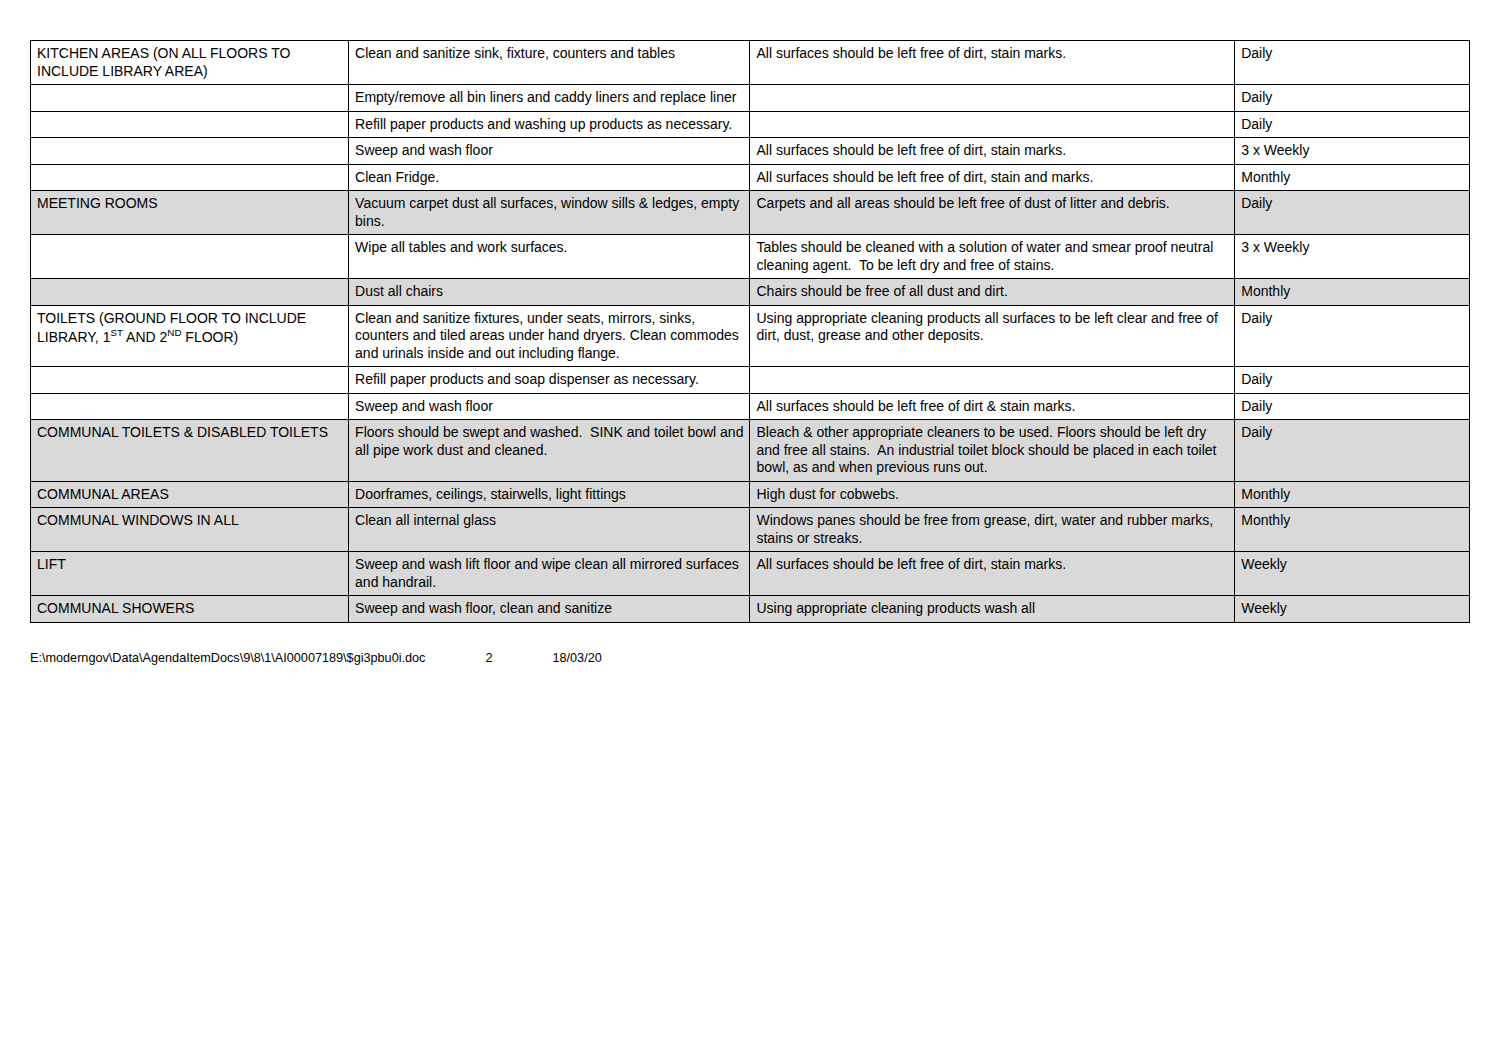| KITCHEN AREAS (ON ALL FLOORS TO INCLUDE LIBRARY AREA) | Clean and sanitize sink, fixture, counters and tables | All surfaces should be left free of dirt, stain marks. | Daily |
| | Empty/remove all bin liners and caddy liners and replace liner | | Daily |
| | Refill paper products and washing up products as necessary. | | Daily |
| | Sweep and wash floor | All surfaces should be left free of dirt, stain marks. | 3 x Weekly |
| | Clean Fridge. | All surfaces should be left free of dirt, stain and marks. | Monthly |
| MEETING ROOMS | Vacuum carpet dust all surfaces, window sills & ledges, empty bins. | Carpets and all areas should be left free of dust of litter and debris. | Daily |
| | Wipe all tables and work surfaces. | Tables should be cleaned with a solution of water and smear proof neutral cleaning agent. To be left dry and free of stains. | 3 x Weekly |
| | Dust all chairs | Chairs should be free of all dust and dirt. | Monthly |
| TOILETS (GROUND FLOOR TO INCLUDE LIBRARY, 1 ST AND 2 ND FLOOR) | Clean and sanitize fixtures, under seats, mirrors, sinks, counters and tiled areas under hand dryers. Clean commodes and urinals inside and out including flange. | Using appropriate cleaning products all surfaces to be left clear and free of dirt, dust, grease and other deposits. | Daily |
| | Refill paper products and soap dispenser as necessary. | | Daily |
| | Sweep and wash floor | All surfaces should be left free of dirt & stain marks. | Daily |
| COMMUNAL TOILETS & DISABLED TOILETS | Floors should be swept and washed. SINK and toilet bowl and all pipe work dust and cleaned. | Bleach & other appropriate cleaners to be used. Floors should be left dry and free all stains. An industrial toilet block should be placed in each toilet bowl, as and when previous runs out. | Daily |
| COMMUNAL AREAS | Doorframes, ceilings, stairwells, light fittings | High dust for cobwebs. | Monthly |
| COMMUNAL WINDOWS IN ALL | Clean all internal glass | Windows panes should be free from grease, dirt, water and rubber marks, stains or streaks. | Monthly |
| LIFT | Sweep and wash lift floor and wipe clean all mirrored surfaces and handrail. | All surfaces should be left free of dirt, stain marks. | Weekly |
| COMMUNAL SHOWERS | Sweep and wash floor, clean and sanitize | Using appropriate cleaning products wash all | Weekly |
E:\moderngov\Data\AgendaItemDocs\9\8\1\AI00007189\$gi3pbu0i.doc 2 18/03/20